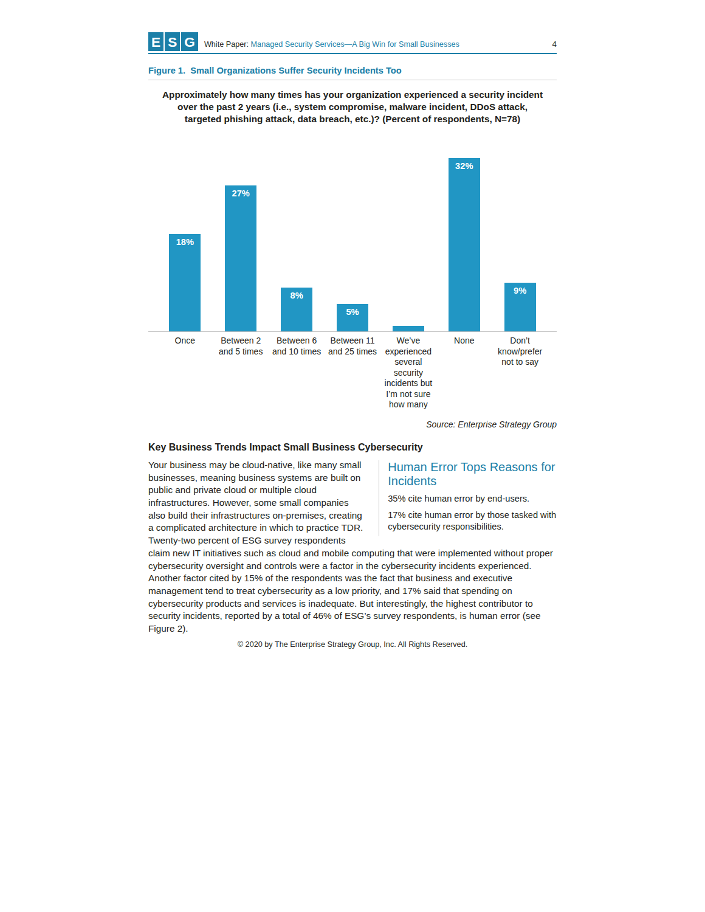ESG
White Paper: Managed Security Services—A Big Win for Small Businesses
4
Figure 1. Small Organizations Suffer Security Incidents Too
Approximately how many times has your organization experienced a security incident over the past 2 years (i.e., system compromise, malware incident, DDoS attack, targeted phishing attack, data breach, etc.)? (Percent of respondents, N=78)
18%
27%
8%
5%
0%
32%
9%
Once
Between 2 and 5 times
Between 6 and 10 times
Between 11 and 25 times
We’ve experienced several security incidents but I’m not sure how many
None
Don’t know/prefer not to say
Source: Enterprise Strategy Group
Key Business Trends Impact Small Business Cybersecurity
Human Error Tops Reasons for Incidents
35% cite human error by end-users.
17% cite human error by those tasked with cybersecurity responsibilities.
Your business may be cloud-native, like many small businesses, meaning business systems are built on public and private cloud or multiple cloud infrastructures. However, some small companies also build their infrastructures on-premises, creating a complicated architecture in which to practice TDR. Twenty-two percent of ESG survey respondents claim new IT initiatives such as cloud and mobile computing that were implemented without proper cybersecurity oversight and controls were a factor in the cybersecurity incidents experienced. Another factor cited by 15% of the respondents was the fact that business and executive management tend to treat cybersecurity as a low priority, and 17% said that spending on cybersecurity products and services is inadequate. But interestingly, the highest contributor to security incidents, reported by a total of 46% of ESG’s survey respondents, is human error (see Figure 2).
© 2020 by The Enterprise Strategy Group, Inc. All Rights Reserved.